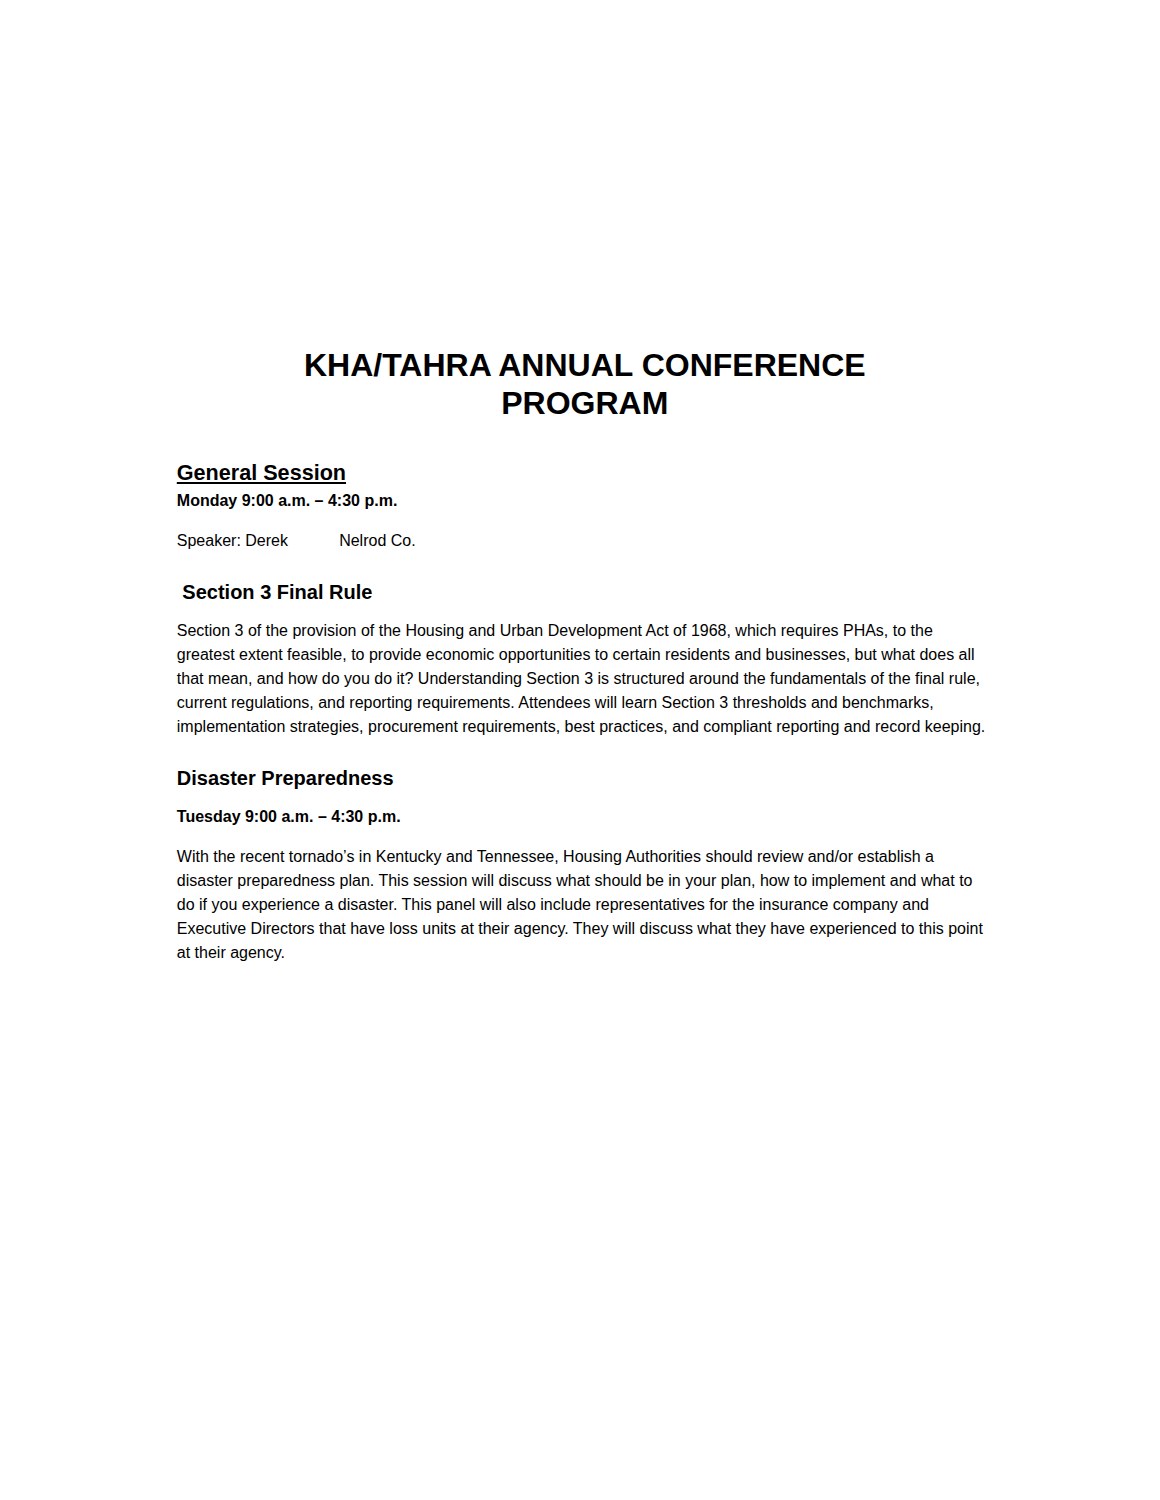KHA/TAHRA ANNUAL CONFERENCE
PROGRAM
General Session
Monday 9:00 a.m. – 4:30 p.m.
Speaker: Derek Nelrod Co.
Section 3 Final Rule
Section 3 of the provision of the Housing and Urban Development Act of 1968, which requires PHAs, to the greatest extent feasible, to provide economic opportunities to certain residents and businesses, but what does all that mean, and how do you do it? Understanding Section 3 is structured around the fundamentals of the final rule, current regulations, and reporting requirements. Attendees will learn Section 3 thresholds and benchmarks, implementation strategies, procurement requirements, best practices, and compliant reporting and record keeping.
Disaster Preparedness
Tuesday 9:00 a.m. – 4:30 p.m.
With the recent tornado’s in Kentucky and Tennessee, Housing Authorities should review and/or establish a disaster preparedness plan. This session will discuss what should be in your plan, how to implement and what to do if you experience a disaster. This panel will also include representatives for the insurance company and Executive Directors that have loss units at their agency. They will discuss what they have experienced to this point at their agency.